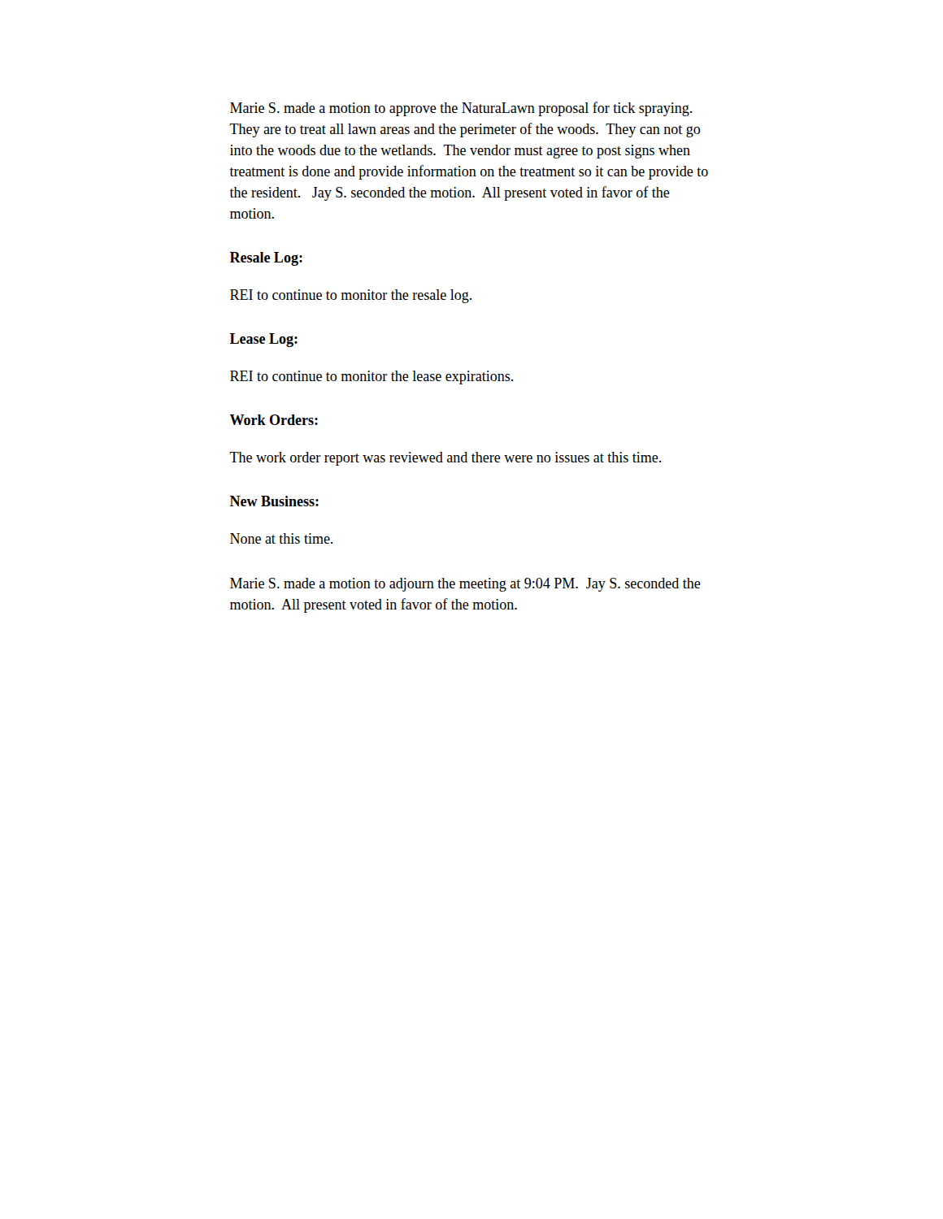Marie S. made a motion to approve the NaturaLawn proposal for tick spraying. They are to treat all lawn areas and the perimeter of the woods. They can not go into the woods due to the wetlands. The vendor must agree to post signs when treatment is done and provide information on the treatment so it can be provide to the resident. Jay S. seconded the motion. All present voted in favor of the motion.
Resale Log:
REI to continue to monitor the resale log.
Lease Log:
REI to continue to monitor the lease expirations.
Work Orders:
The work order report was reviewed and there were no issues at this time.
New Business:
None at this time.
Marie S. made a motion to adjourn the meeting at 9:04 PM. Jay S. seconded the motion. All present voted in favor of the motion.